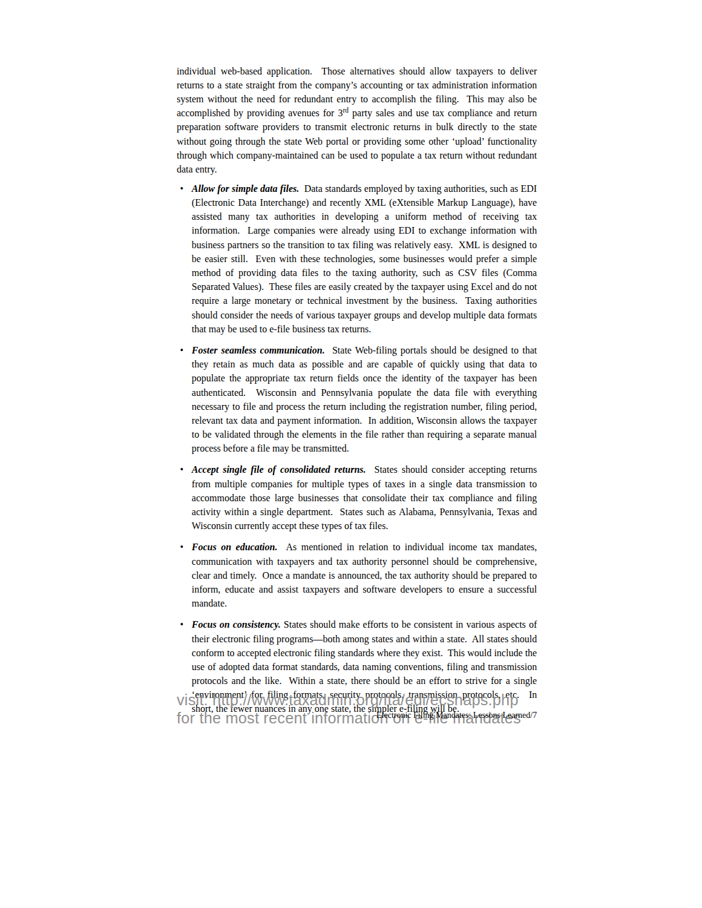individual web-based application. Those alternatives should allow taxpayers to deliver returns to a state straight from the company’s accounting or tax administration information system without the need for redundant entry to accomplish the filing. This may also be accomplished by providing avenues for 3rd party sales and use tax compliance and return preparation software providers to transmit electronic returns in bulk directly to the state without going through the state Web portal or providing some other ‘upload’ functionality through which company-maintained can be used to populate a tax return without redundant data entry.
Allow for simple data files. Data standards employed by taxing authorities, such as EDI (Electronic Data Interchange) and recently XML (eXtensible Markup Language), have assisted many tax authorities in developing a uniform method of receiving tax information. Large companies were already using EDI to exchange information with business partners so the transition to tax filing was relatively easy. XML is designed to be easier still. Even with these technologies, some businesses would prefer a simple method of providing data files to the taxing authority, such as CSV files (Comma Separated Values). These files are easily created by the taxpayer using Excel and do not require a large monetary or technical investment by the business. Taxing authorities should consider the needs of various taxpayer groups and develop multiple data formats that may be used to e-file business tax returns.
Foster seamless communication. State Web-filing portals should be designed to that they retain as much data as possible and are capable of quickly using that data to populate the appropriate tax return fields once the identity of the taxpayer has been authenticated. Wisconsin and Pennsylvania populate the data file with everything necessary to file and process the return including the registration number, filing period, relevant tax data and payment information. In addition, Wisconsin allows the taxpayer to be validated through the elements in the file rather than requiring a separate manual process before a file may be transmitted.
Accept single file of consolidated returns. States should consider accepting returns from multiple companies for multiple types of taxes in a single data transmission to accommodate those large businesses that consolidate their tax compliance and filing activity within a single department. States such as Alabama, Pennsylvania, Texas and Wisconsin currently accept these types of tax files.
Focus on education. As mentioned in relation to individual income tax mandates, communication with taxpayers and tax authority personnel should be comprehensive, clear and timely. Once a mandate is announced, the tax authority should be prepared to inform, educate and assist taxpayers and software developers to ensure a successful mandate.
Focus on consistency. States should make efforts to be consistent in various aspects of their electronic filing programs—both among states and within a state. All states should conform to accepted electronic filing standards where they exist. This would include the use of adopted data format standards, data naming conventions, filing and transmission protocols and the like. Within a state, there should be an effort to strive for a single ‘environment’ for filing formats, security protocols, transmission protocols, etc. In short, the fewer nuances in any one state, the simpler e-filing will be.
visit: http://www.taxadmin.org/fta/edi/ecsnaps.php
for the most recent information on e-file mandates
Electronic Filing Mandates: Lessons Learned/7